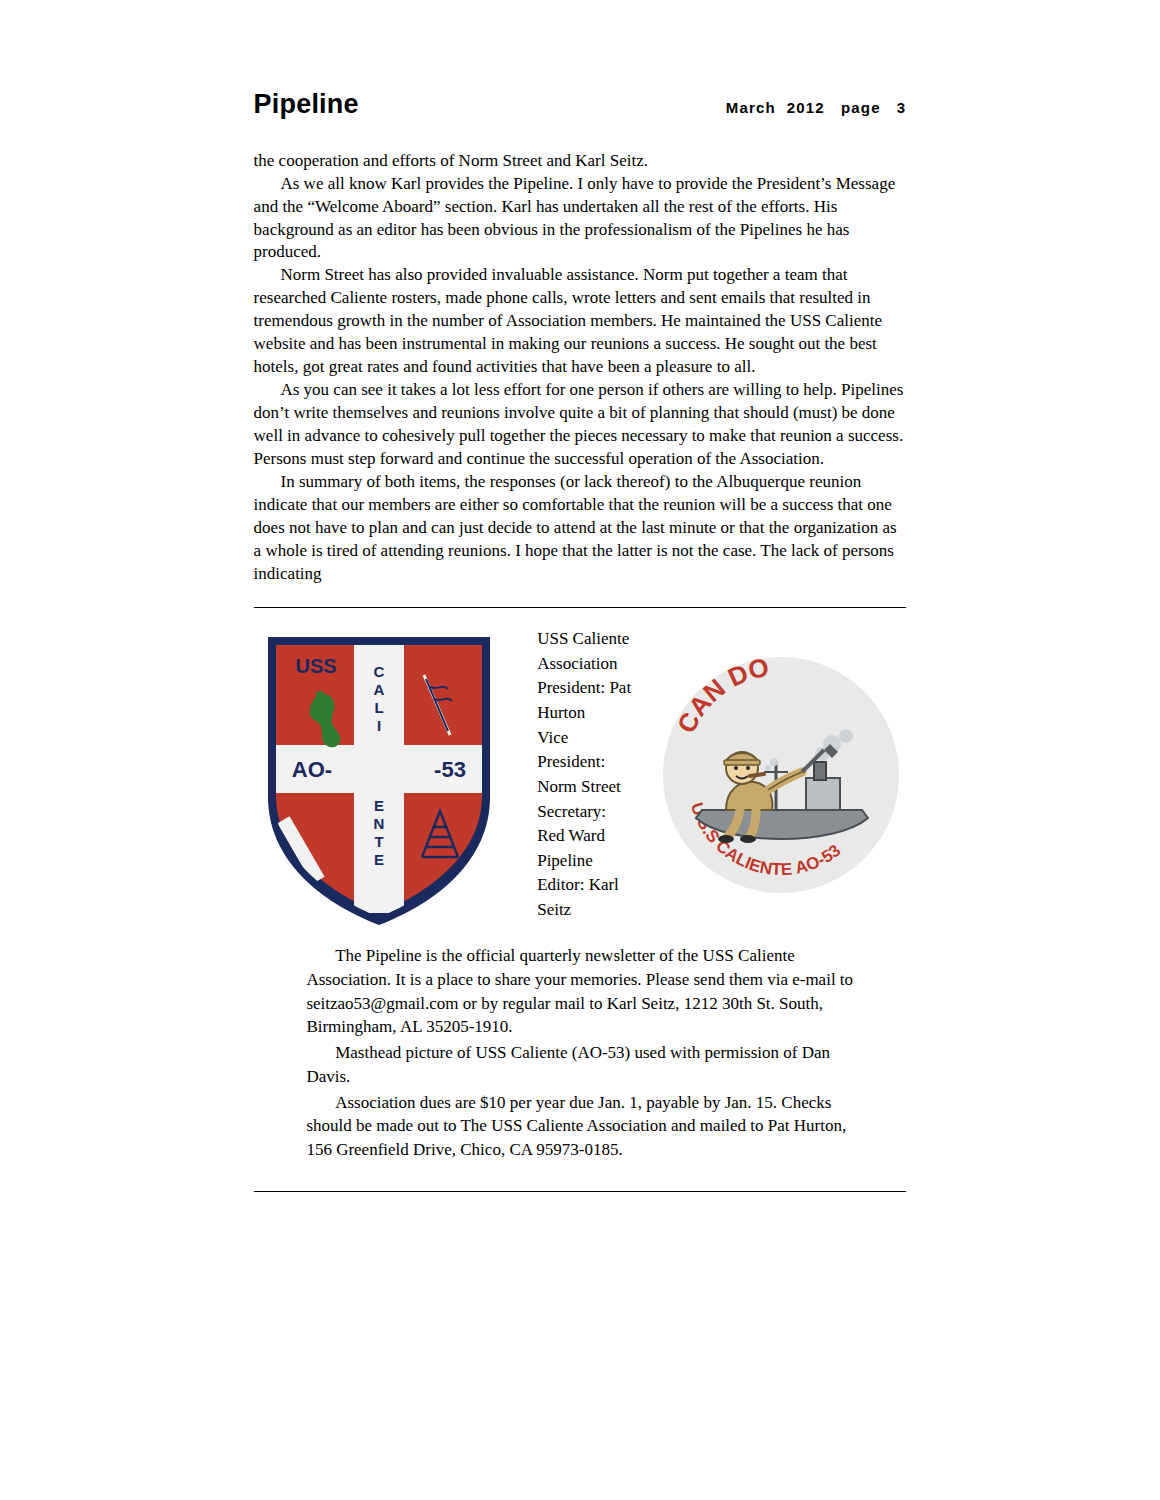Pipeline
March 2012 page 3
the cooperation and efforts of Norm Street and Karl Seitz.
As we all know Karl provides the Pipeline. I only have to provide the President’s Message and the “Welcome Aboard” section. Karl has undertaken all the rest of the efforts. His background as an editor has been obvious in the professionalism of the Pipelines he has produced.
Norm Street has also provided invaluable assistance. Norm put together a team that researched Caliente rosters, made phone calls, wrote letters and sent emails that resulted in tremendous growth in the number of Association members. He maintained the USS Caliente website and has been instrumental in making our reunions a success. He sought out the best hotels, got great rates and found activities that have been a pleasure to all.
As you can see it takes a lot less effort for one person if others are willing to help. Pipelines don’t write themselves and reunions involve quite a bit of planning that should (must) be done well in advance to cohesively pull together the pieces necessary to make that reunion a success. Persons must step forward and continue the successful operation of the Association.
In summary of both items, the responses (or lack thereof) to the Albuquerque reunion indicate that our members are either so comfortable that the reunion will be a success that one does not have to plan and can just decide to attend at the last minute or that the organization as a whole is tired of attending reunions. I hope that the latter is not the case. The lack of persons indicating
USS C A L I E N T E AO- -53
USS Caliente Association
President: Pat Hurton
Vice President: Norm Street
Secretary: Red Ward
Pipeline Editor: Karl Seitz
CAN DO U.S.S CALIENTE AO-53
The Pipeline is the official quarterly newsletter of the USS Caliente Association. It is a place to share your memories. Please send them via e-mail to seitzao53@gmail.com or by regular mail to Karl Seitz, 1212 30th St. South, Birmingham, AL 35205-1910.
Masthead picture of USS Caliente (AO-53) used with permission of Dan Davis.
Association dues are $10 per year due Jan. 1, payable by Jan. 15. Checks should be made out to The USS Caliente Association and mailed to Pat Hurton, 156 Greenfield Drive, Chico, CA 95973-0185.